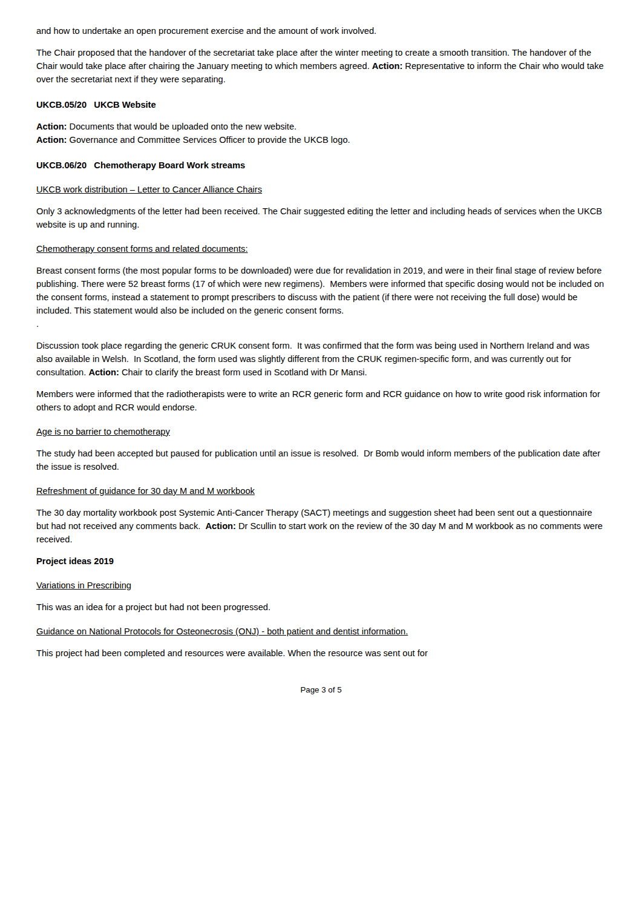and how to undertake an open procurement exercise and the amount of work involved.
The Chair proposed that the handover of the secretariat take place after the winter meeting to create a smooth transition. The handover of the Chair would take place after chairing the January meeting to which members agreed. Action: Representative to inform the Chair who would take over the secretariat next if they were separating.
UKCB.05/20 UKCB Website
Action: Documents that would be uploaded onto the new website.
Action: Governance and Committee Services Officer to provide the UKCB logo.
UKCB.06/20 Chemotherapy Board Work streams
UKCB work distribution – Letter to Cancer Alliance Chairs
Only 3 acknowledgments of the letter had been received. The Chair suggested editing the letter and including heads of services when the UKCB website is up and running.
Chemotherapy consent forms and related documents:
Breast consent forms (the most popular forms to be downloaded) were due for revalidation in 2019, and were in their final stage of review before publishing. There were 52 breast forms (17 of which were new regimens). Members were informed that specific dosing would not be included on the consent forms, instead a statement to prompt prescribers to discuss with the patient (if there were not receiving the full dose) would be included. This statement would also be included on the generic consent forms.
.
Discussion took place regarding the generic CRUK consent form. It was confirmed that the form was being used in Northern Ireland and was also available in Welsh. In Scotland, the form used was slightly different from the CRUK regimen-specific form, and was currently out for consultation. Action: Chair to clarify the breast form used in Scotland with Dr Mansi.
Members were informed that the radiotherapists were to write an RCR generic form and RCR guidance on how to write good risk information for others to adopt and RCR would endorse.
Age is no barrier to chemotherapy
The study had been accepted but paused for publication until an issue is resolved. Dr Bomb would inform members of the publication date after the issue is resolved.
Refreshment of guidance for 30 day M and M workbook
The 30 day mortality workbook post Systemic Anti-Cancer Therapy (SACT) meetings and suggestion sheet had been sent out a questionnaire but had not received any comments back. Action: Dr Scullin to start work on the review of the 30 day M and M workbook as no comments were received.
Project ideas 2019
Variations in Prescribing
This was an idea for a project but had not been progressed.
Guidance on National Protocols for Osteonecrosis (ONJ) - both patient and dentist information.
This project had been completed and resources were available. When the resource was sent out for
Page 3 of 5